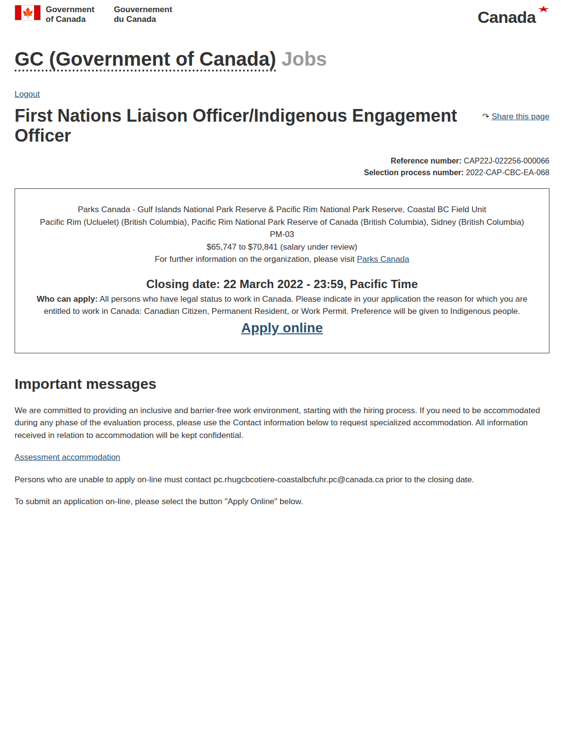🍁
Government of Canada Gouvernement du Canada
Canada
GC (Government of Canada) Jobs
Logout
First Nations Liaison Officer/Indigenous Engagement Officer
↷ Share this page
Reference number: CAP22J-022256-000066
Selection process number: 2022-CAP-CBC-EA-068
Parks Canada - Gulf Islands National Park Reserve & Pacific Rim National Park Reserve, Coastal BC Field Unit
Pacific Rim (Ucluelet) (British Columbia), Pacific Rim National Park Reserve of Canada (British Columbia), Sidney (British Columbia)
PM-03
$65,747 to $70,841 (salary under review)
For further information on the organization, please visit Parks Canada
Closing date: 22 March 2022 - 23:59, Pacific Time
Who can apply: All persons who have legal status to work in Canada. Please indicate in your application the reason for which you are entitled to work in Canada: Canadian Citizen, Permanent Resident, or Work Permit. Preference will be given to Indigenous people.
Apply online
Important messages
We are committed to providing an inclusive and barrier-free work environment, starting with the hiring process. If you need to be accommodated during any phase of the evaluation process, please use the Contact information below to request specialized accommodation. All information received in relation to accommodation will be kept confidential.
Assessment accommodation
Persons who are unable to apply on-line must contact pc.rhugcbcotiere-coastalbcfuhr.pc@canada.ca prior to the closing date.
To submit an application on-line, please select the button "Apply Online" below.